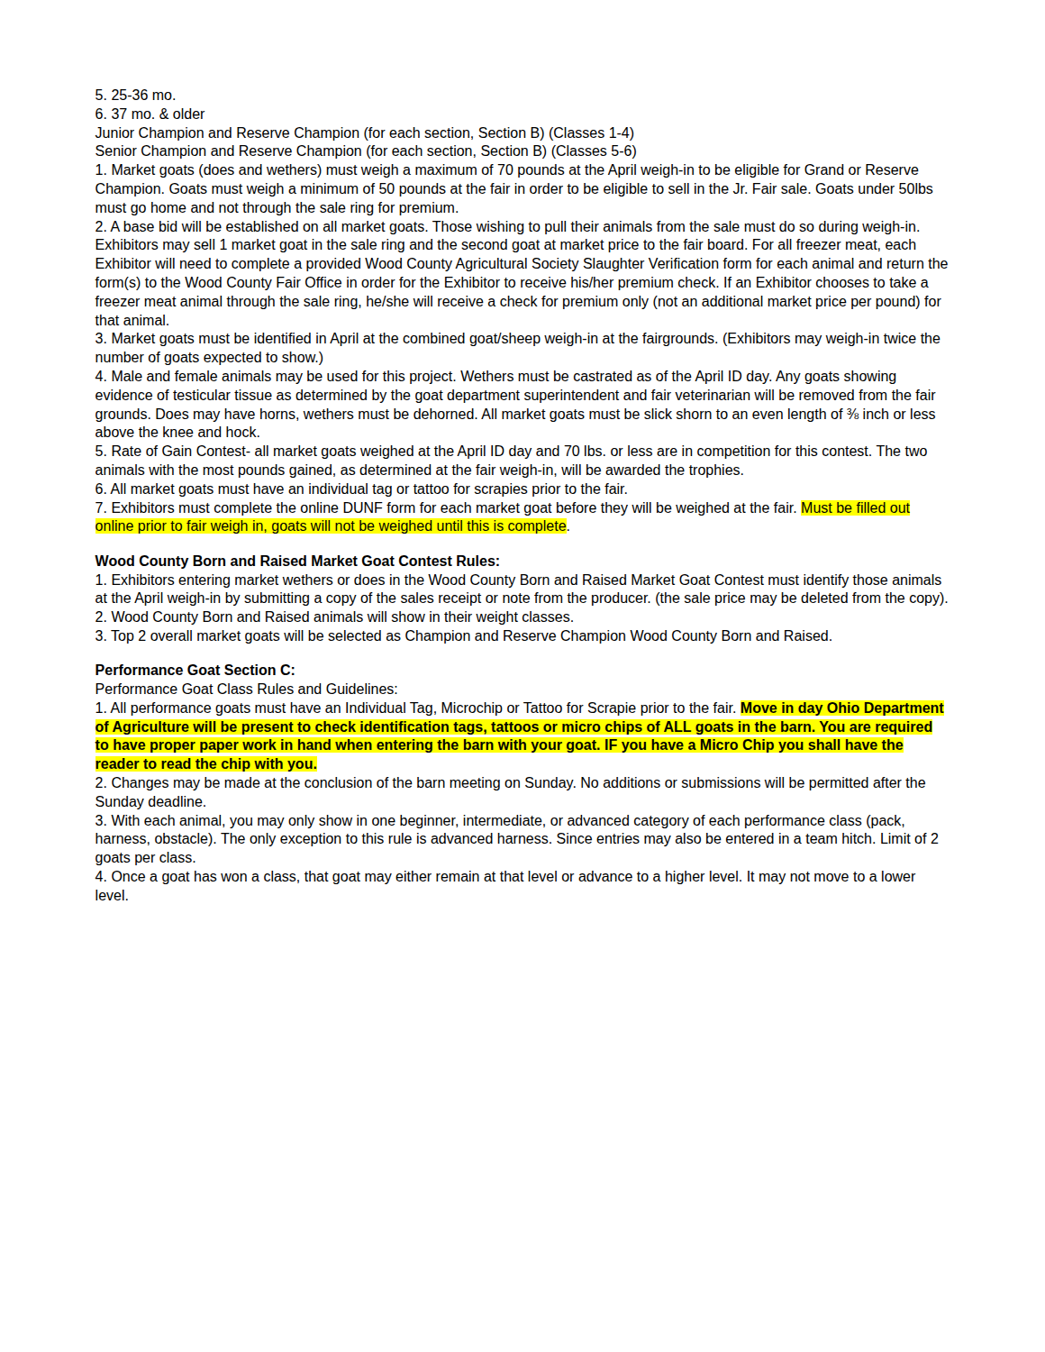5. 25-36 mo.
6. 37 mo. & older
Junior Champion and Reserve Champion (for each section, Section B) (Classes 1-4)
Senior Champion and Reserve Champion (for each section, Section B) (Classes 5-6)
1. Market goats (does and wethers) must weigh a maximum of 70 pounds at the April weigh-in to be eligible for Grand or Reserve Champion. Goats must weigh a minimum of 50 pounds at the fair in order to be eligible to sell in the Jr. Fair sale. Goats under 50lbs must go home and not through the sale ring for premium.
2. A base bid will be established on all market goats. Those wishing to pull their animals from the sale must do so during weigh-in. Exhibitors may sell 1 market goat in the sale ring and the second goat at market price to the fair board. For all freezer meat, each Exhibitor will need to complete a provided Wood County Agricultural Society Slaughter Verification form for each animal and return the form(s) to the Wood County Fair Office in order for the Exhibitor to receive his/her premium check. If an Exhibitor chooses to take a freezer meat animal through the sale ring, he/she will receive a check for premium only (not an additional market price per pound) for that animal.
3. Market goats must be identified in April at the combined goat/sheep weigh-in at the fairgrounds. (Exhibitors may weigh-in twice the number of goats expected to show.)
4. Male and female animals may be used for this project. Wethers must be castrated as of the April ID day. Any goats showing evidence of testicular tissue as determined by the goat department superintendent and fair veterinarian will be removed from the fair grounds. Does may have horns, wethers must be dehorned. All market goats must be slick shorn to an even length of ⅜ inch or less above the knee and hock.
5. Rate of Gain Contest- all market goats weighed at the April ID day and 70 lbs. or less are in competition for this contest. The two animals with the most pounds gained, as determined at the fair weigh-in, will be awarded the trophies.
6. All market goats must have an individual tag or tattoo for scrapies prior to the fair.
7. Exhibitors must complete the online DUNF form for each market goat before they will be weighed at the fair. Must be filled out online prior to fair weigh in, goats will not be weighed until this is complete.
Wood County Born and Raised Market Goat Contest Rules:
1. Exhibitors entering market wethers or does in the Wood County Born and Raised Market Goat Contest must identify those animals at the April weigh-in by submitting a copy of the sales receipt or note from the producer. (the sale price may be deleted from the copy).
2. Wood County Born and Raised animals will show in their weight classes.
3. Top 2 overall market goats will be selected as Champion and Reserve Champion Wood County Born and Raised.
Performance Goat Section C:
Performance Goat Class Rules and Guidelines:
1. All performance goats must have an Individual Tag, Microchip or Tattoo for Scrapie prior to the fair. Move in day Ohio Department of Agriculture will be present to check identification tags, tattoos or micro chips of ALL goats in the barn. You are required to have proper paper work in hand when entering the barn with your goat. IF you have a Micro Chip you shall have the reader to read the chip with you.
2. Changes may be made at the conclusion of the barn meeting on Sunday. No additions or submissions will be permitted after the Sunday deadline.
3. With each animal, you may only show in one beginner, intermediate, or advanced category of each performance class (pack, harness, obstacle). The only exception to this rule is advanced harness. Since entries may also be entered in a team hitch. Limit of 2 goats per class.
4. Once a goat has won a class, that goat may either remain at that level or advance to a higher level. It may not move to a lower level.